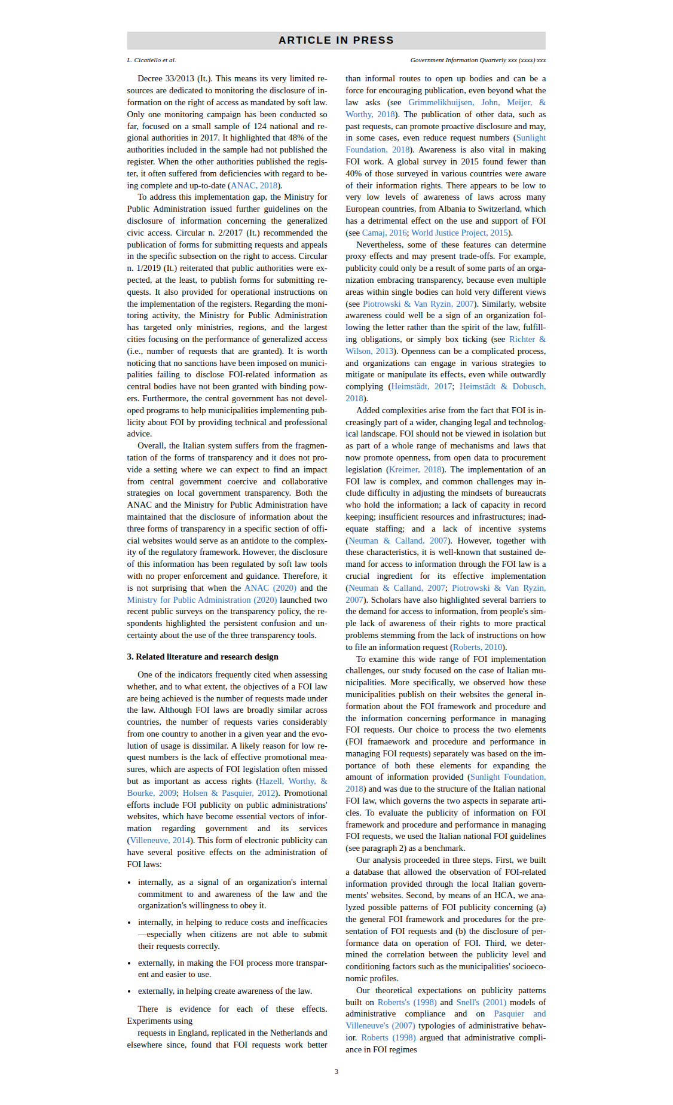ARTICLE IN PRESS
L. Cicatiello et al.
Government Information Quarterly xxx (xxxx) xxx
Decree 33/2013 (It.). This means its very limited resources are dedicated to monitoring the disclosure of information on the right of access as mandated by soft law. Only one monitoring campaign has been conducted so far, focused on a small sample of 124 national and regional authorities in 2017. It highlighted that 48% of the authorities included in the sample had not published the register. When the other authorities published the register, it often suffered from deficiencies with regard to being complete and up-to-date (ANAC, 2018).
To address this implementation gap, the Ministry for Public Administration issued further guidelines on the disclosure of information concerning the generalized civic access. Circular n. 2/2017 (It.) recommended the publication of forms for submitting requests and appeals in the specific subsection on the right to access. Circular n. 1/2019 (It.) reiterated that public authorities were expected, at the least, to publish forms for submitting requests. It also provided for operational instructions on the implementation of the registers. Regarding the monitoring activity, the Ministry for Public Administration has targeted only ministries, regions, and the largest cities focusing on the performance of generalized access (i.e., number of requests that are granted). It is worth noticing that no sanctions have been imposed on municipalities failing to disclose FOI-related information as central bodies have not been granted with binding powers. Furthermore, the central government has not developed programs to help municipalities implementing publicity about FOI by providing technical and professional advice.
Overall, the Italian system suffers from the fragmentation of the forms of transparency and it does not provide a setting where we can expect to find an impact from central government coercive and collaborative strategies on local government transparency. Both the ANAC and the Ministry for Public Administration have maintained that the disclosure of information about the three forms of transparency in a specific section of official websites would serve as an antidote to the complexity of the regulatory framework. However, the disclosure of this information has been regulated by soft law tools with no proper enforcement and guidance. Therefore, it is not surprising that when the ANAC (2020) and the Ministry for Public Administration (2020) launched two recent public surveys on the transparency policy, the respondents highlighted the persistent confusion and uncertainty about the use of the three transparency tools.
3. Related literature and research design
One of the indicators frequently cited when assessing whether, and to what extent, the objectives of a FOI law are being achieved is the number of requests made under the law. Although FOI laws are broadly similar across countries, the number of requests varies considerably from one country to another in a given year and the evolution of usage is dissimilar. A likely reason for low request numbers is the lack of effective promotional measures, which are aspects of FOI legislation often missed but as important as access rights (Hazell, Worthy, & Bourke, 2009; Holsen & Pasquier, 2012). Promotional efforts include FOI publicity on public administrations' websites, which have become essential vectors of information regarding government and its services (Villeneuve, 2014). This form of electronic publicity can have several positive effects on the administration of FOI laws:
internally, as a signal of an organization's internal commitment to and awareness of the law and the organization's willingness to obey it.
internally, in helping to reduce costs and inefficacies—especially when citizens are not able to submit their requests correctly.
externally, in making the FOI process more transparent and easier to use.
externally, in helping create awareness of the law.
There is evidence for each of these effects. Experiments using
requests in England, replicated in the Netherlands and elsewhere since, found that FOI requests work better than informal routes to open up bodies and can be a force for encouraging publication, even beyond what the law asks (see Grimmelikhuijsen, John, Meijer, & Worthy, 2018). The publication of other data, such as past requests, can promote proactive disclosure and may, in some cases, even reduce request numbers (Sunlight Foundation, 2018). Awareness is also vital in making FOI work. A global survey in 2015 found fewer than 40% of those surveyed in various countries were aware of their information rights. There appears to be low to very low levels of awareness of laws across many European countries, from Albania to Switzerland, which has a detrimental effect on the use and support of FOI (see Camaj, 2016; World Justice Project, 2015).
Nevertheless, some of these features can determine proxy effects and may present trade-offs. For example, publicity could only be a result of some parts of an organization embracing transparency, because even multiple areas within single bodies can hold very different views (see Piotrowski & Van Ryzin, 2007). Similarly, website awareness could well be a sign of an organization following the letter rather than the spirit of the law, fulfilling obligations, or simply box ticking (see Richter & Wilson, 2013). Openness can be a complicated process, and organizations can engage in various strategies to mitigate or manipulate its effects, even while outwardly complying (Heimstädt, 2017; Heimstädt & Dobusch, 2018).
Added complexities arise from the fact that FOI is increasingly part of a wider, changing legal and technological landscape. FOI should not be viewed in isolation but as part of a whole range of mechanisms and laws that now promote openness, from open data to procurement legislation (Kreimer, 2018). The implementation of an FOI law is complex, and common challenges may include difficulty in adjusting the mindsets of bureaucrats who hold the information; a lack of capacity in record keeping; insufficient resources and infrastructures; inadequate staffing; and a lack of incentive systems (Neuman & Calland, 2007). However, together with these characteristics, it is well-known that sustained demand for access to information through the FOI law is a crucial ingredient for its effective implementation (Neuman & Calland, 2007; Piotrowski & Van Ryzin, 2007). Scholars have also highlighted several barriers to the demand for access to information, from people's simple lack of awareness of their rights to more practical problems stemming from the lack of instructions on how to file an information request (Roberts, 2010).
To examine this wide range of FOI implementation challenges, our study focused on the case of Italian municipalities. More specifically, we observed how these municipalities publish on their websites the general information about the FOI framework and procedure and the information concerning performance in managing FOI requests. Our choice to process the two elements (FOI framaework and procedure and performance in managing FOI requests) separately was based on the importance of both these elements for expanding the amount of information provided (Sunlight Foundation, 2018) and was due to the structure of the Italian national FOI law, which governs the two aspects in separate articles. To evaluate the publicity of information on FOI framework and procedure and performance in managing FOI requests, we used the Italian national FOI guidelines (see paragraph 2) as a benchmark.
Our analysis proceeded in three steps. First, we built a database that allowed the observation of FOI-related information provided through the local Italian governments' websites. Second, by means of an HCA, we analyzed possible patterns of FOI publicity concerning (a) the general FOI framework and procedures for the presentation of FOI requests and (b) the disclosure of performance data on operation of FOI. Third, we determined the correlation between the publicity level and conditioning factors such as the municipalities' socioeconomic profiles.
Our theoretical expectations on publicity patterns built on Roberts's (1998) and Snell's (2001) models of administrative compliance and on Pasquier and Villeneuve's (2007) typologies of administrative behavior. Roberts (1998) argued that administrative compliance in FOI regimes
3